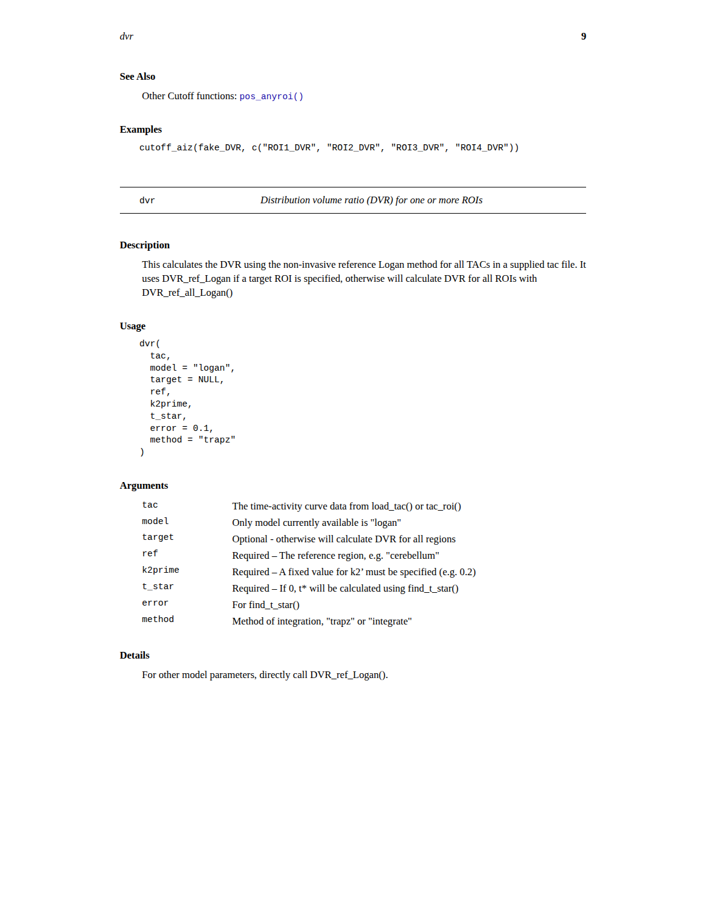dvr 9
See Also
Other Cutoff functions: pos_anyroi()
Examples
cutoff_aiz(fake_DVR, c("ROI1_DVR", "ROI2_DVR", "ROI3_DVR", "ROI4_DVR"))
dvr Distribution volume ratio (DVR) for one or more ROIs
Description
This calculates the DVR using the non-invasive reference Logan method for all TACs in a supplied tac file. It uses DVR_ref_Logan if a target ROI is specified, otherwise will calculate DVR for all ROIs with DVR_ref_all_Logan()
Usage
dvr(
  tac,
  model = "logan",
  target = NULL,
  ref,
  k2prime,
  t_star,
  error = 0.1,
  method = "trapz"
)
Arguments
| tac | The time-activity curve data from load_tac() or tac_roi() |
| model | Only model currently available is "logan" |
| target | Optional - otherwise will calculate DVR for all regions |
| ref | Required – The reference region, e.g. "cerebellum" |
| k2prime | Required – A fixed value for k2’ must be specified (e.g. 0.2) |
| t_star | Required – If 0, t* will be calculated using find_t_star() |
| error | For find_t_star() |
| method | Method of integration, "trapz" or "integrate" |
Details
For other model parameters, directly call DVR_ref_Logan().